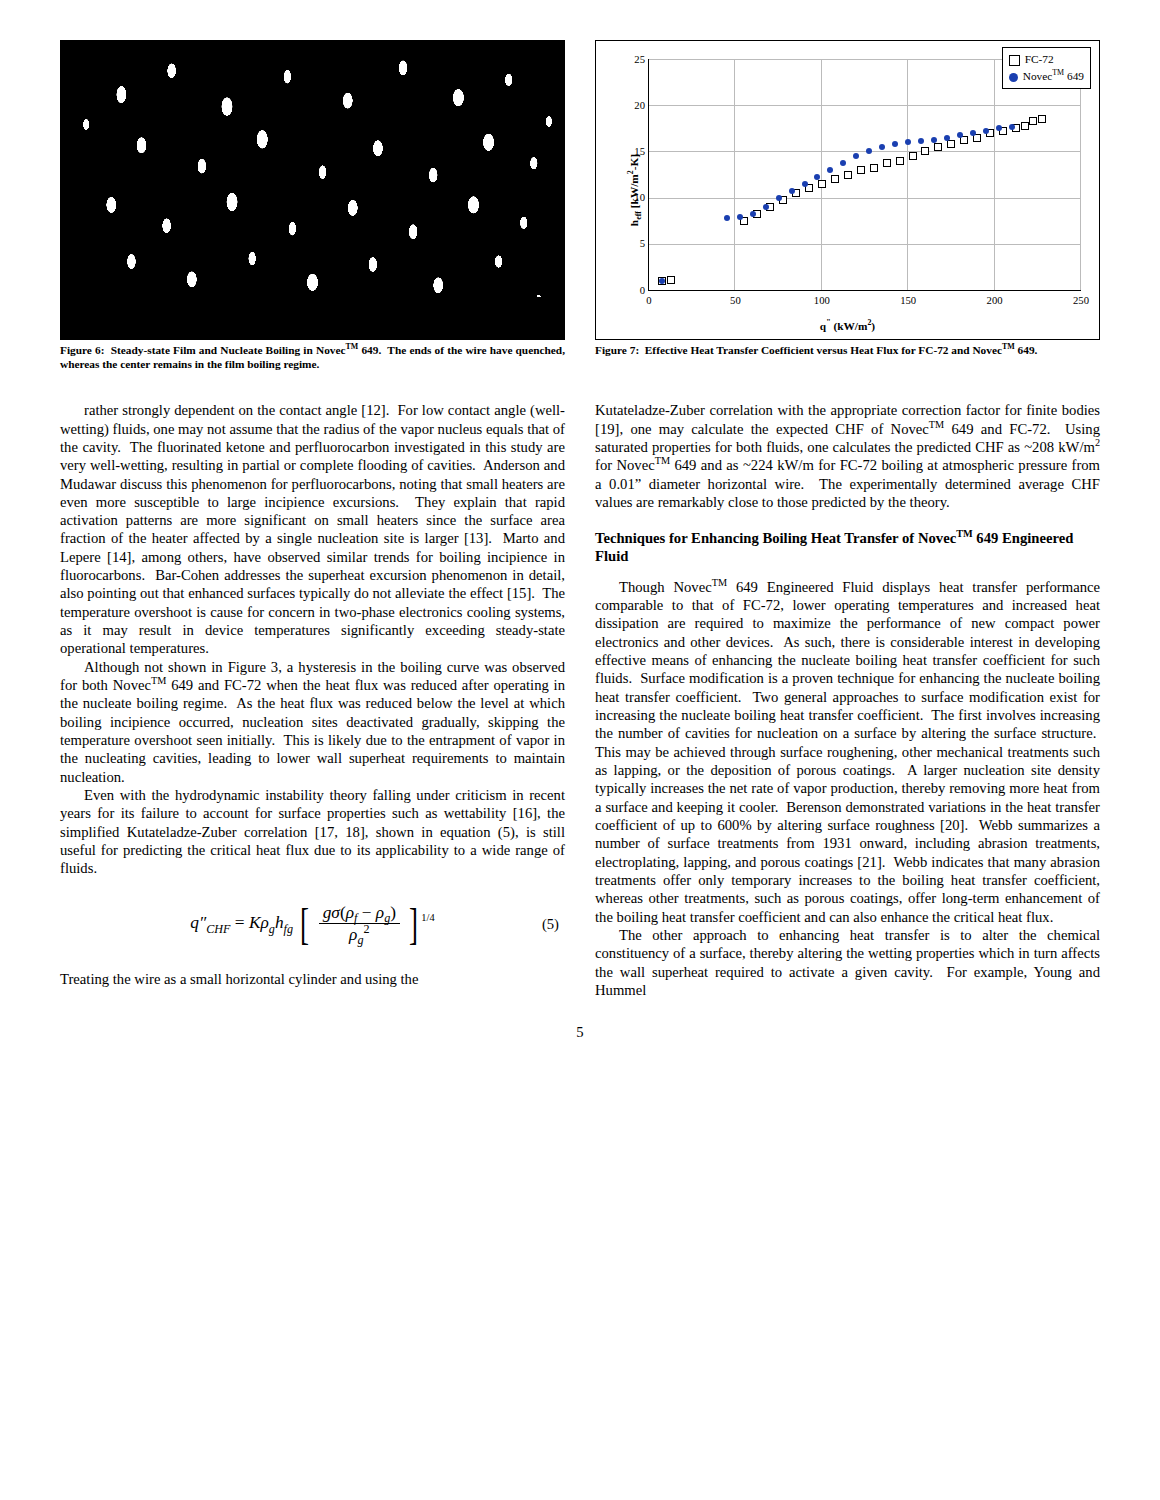Figure 6: Steady-state Film and Nucleate Boiling in NovecTM 649. The ends of the wire have quenched, whereas the center remains in the film boiling regime.
FC-72
NovecTM 649
heff [kW/m2-K]
0 5 10 15 20 25 0 50 100 150 200 250
q" (kW/m2)
Figure 7: Effective Heat Transfer Coefficient versus Heat Flux for FC-72 and NovecTM 649.
rather strongly dependent on the contact angle [12]. For low contact angle (well-wetting) fluids, one may not assume that the radius of the vapor nucleus equals that of the cavity. The fluorinated ketone and perfluorocarbon investigated in this study are very well-wetting, resulting in partial or complete flooding of cavities. Anderson and Mudawar discuss this phenomenon for perfluorocarbons, noting that small heaters are even more susceptible to large incipience excursions. They explain that rapid activation patterns are more significant on small heaters since the surface area fraction of the heater affected by a single nucleation site is larger [13]. Marto and Lepere [14], among others, have observed similar trends for boiling incipience in fluorocarbons. Bar-Cohen addresses the superheat excursion phenomenon in detail, also pointing out that enhanced surfaces typically do not alleviate the effect [15]. The temperature overshoot is cause for concern in two-phase electronics cooling systems, as it may result in device temperatures significantly exceeding steady-state operational temperatures.
Although not shown in Figure 3, a hysteresis in the boiling curve was observed for both NovecTM 649 and FC-72 when the heat flux was reduced after operating in the nucleate boiling regime. As the heat flux was reduced below the level at which boiling incipience occurred, nucleation sites deactivated gradually, skipping the temperature overshoot seen initially. This is likely due to the entrapment of vapor in the nucleating cavities, leading to lower wall superheat requirements to maintain nucleation.
Even with the hydrodynamic instability theory falling under criticism in recent years for its failure to account for surface properties such as wettability [16], the simplified Kutateladze-Zuber correlation [17, 18], shown in equation (5), is still useful for predicting the critical heat flux due to its applicability to a wide range of fluids.
q″CHF = Kρghfg [ gσ(ρf − ρg) ρg2 ] 1/4 (5)
Treating the wire as a small horizontal cylinder and using the
Kutateladze-Zuber correlation with the appropriate correction factor for finite bodies [19], one may calculate the expected CHF of NovecTM 649 and FC-72. Using saturated properties for both fluids, one calculates the predicted CHF as ~208 kW/m2 for NovecTM 649 and as ~224 kW/m for FC-72 boiling at atmospheric pressure from a 0.01” diameter horizontal wire. The experimentally determined average CHF values are remarkably close to those predicted by the theory.
Techniques for Enhancing Boiling Heat Transfer of NovecTM 649 Engineered Fluid
Though NovecTM 649 Engineered Fluid displays heat transfer performance comparable to that of FC-72, lower operating temperatures and increased heat dissipation are required to maximize the performance of new compact power electronics and other devices. As such, there is considerable interest in developing effective means of enhancing the nucleate boiling heat transfer coefficient for such fluids. Surface modification is a proven technique for enhancing the nucleate boiling heat transfer coefficient. Two general approaches to surface modification exist for increasing the nucleate boiling heat transfer coefficient. The first involves increasing the number of cavities for nucleation on a surface by altering the surface structure. This may be achieved through surface roughening, other mechanical treatments such as lapping, or the deposition of porous coatings. A larger nucleation site density typically increases the net rate of vapor production, thereby removing more heat from a surface and keeping it cooler. Berenson demonstrated variations in the heat transfer coefficient of up to 600% by altering surface roughness [20]. Webb summarizes a number of surface treatments from 1931 onward, including abrasion treatments, electroplating, lapping, and porous coatings [21]. Webb indicates that many abrasion treatments offer only temporary increases to the boiling heat transfer coefficient, whereas other treatments, such as porous coatings, offer long-term enhancement of the boiling heat transfer coefficient and can also enhance the critical heat flux.
The other approach to enhancing heat transfer is to alter the chemical constituency of a surface, thereby altering the wetting properties which in turn affects the wall superheat required to activate a given cavity. For example, Young and Hummel
5